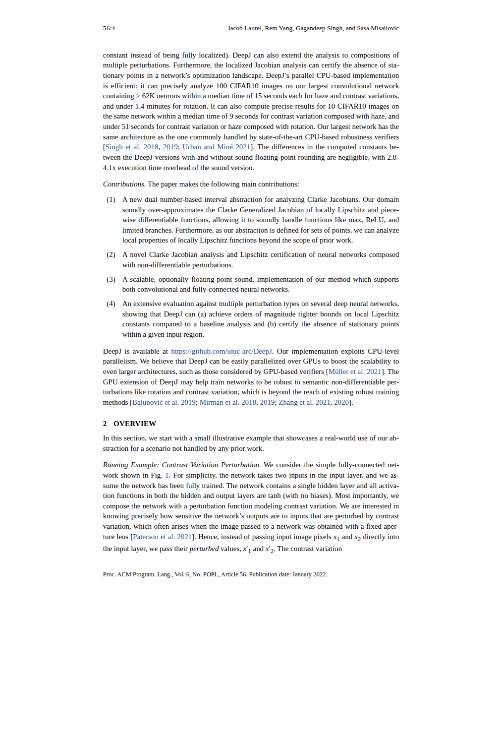56:4
Jacob Laurel, Rem Yang, Gagandeep Singh, and Sasa Misailovic
constant instead of being fully localized). DeepJ can also extend the analysis to compositions of multiple perturbations. Furthermore, the localized Jacobian analysis can certify the absence of stationary points in a network’s optimization landscape. DeepJ’s parallel CPU-based implementation is efficient: it can precisely analyze 100 CIFAR10 images on our largest convolutional network containing > 62K neurons within a median time of 15 seconds each for haze and contrast variations, and under 1.4 minutes for rotation. It can also compute precise results for 10 CIFAR10 images on the same network within a median time of 9 seconds for contrast variation composed with haze, and under 51 seconds for contrast variation or haze composed with rotation. Our largest network has the same architecture as the one commonly handled by state-of-the-art CPU-based robustness verifiers [Singh et al. 2018, 2019; Urban and Miné 2021]. The differences in the computed constants between the DeepJ versions with and without sound floating-point rounding are negligible, with 2.8-4.1x execution time overhead of the sound version.
Contributions. The paper makes the following main contributions:
A new dual number-based interval abstraction for analyzing Clarke Jacobians. Our domain soundly over-approximates the Clarke Generalized Jacobian of locally Lipschitz and piecewise differentiable functions, allowing it to soundly handle functions like max, ReLU, and limited branches. Furthermore, as our abstraction is defined for sets of points, we can analyze local properties of locally Lipschitz functions beyond the scope of prior work.
A novel Clarke Jacobian analysis and Lipschitz certification of neural networks composed with non-differentiable perturbations.
A scalable, optionally floating-point sound, implementation of our method which supports both convolutional and fully-connected neural networks.
An extensive evaluation against multiple perturbation types on several deep neural networks, showing that DeepJ can (a) achieve orders of magnitude tighter bounds on local Lipschitz constants compared to a baseline analysis and (b) certify the absence of stationary points within a given input region.
DeepJ is available at https://github.com/uiuc-arc/DeepJ. Our implementation exploits CPU-level parallelism. We believe that DeepJ can be easily parallelized over GPUs to boost the scalability to even larger architectures, such as those considered by GPU-based verifiers [Müller et al. 2021]. The GPU extension of DeepJ may help train networks to be robust to semantic non-differentiable perturbations like rotation and contrast variation, which is beyond the reach of existing robust training methods [Balunović et al. 2019; Mirman et al. 2018, 2019; Zhang et al. 2021, 2020].
2 Overview
In this section, we start with a small illustrative example that showcases a real-world use of our abstraction for a scenario not handled by any prior work.
Running Example: Contrast Variation Perturbation. We consider the simple fully-connected network shown in Fig. 1. For simplicity, the network takes two inputs in the input layer, and we assume the network has been fully trained. The network contains a single hidden layer and all activation functions in both the hidden and output layers are tanh (with no biases). Most importantly, we compose the network with a perturbation function modeling contrast variation. We are interested in knowing precisely how sensitive the network’s outputs are to inputs that are perturbed by contrast variation, which often arises when the image passed to a network was obtained with a fixed aperture lens [Paterson et al. 2021]. Hence, instead of passing input image pixels x1 and x2 directly into the input layer, we pass their perturbed values, x′1 and x′2. The contrast variation
Proc. ACM Program. Lang., Vol. 6, No. POPL, Article 56. Publication date: January 2022.